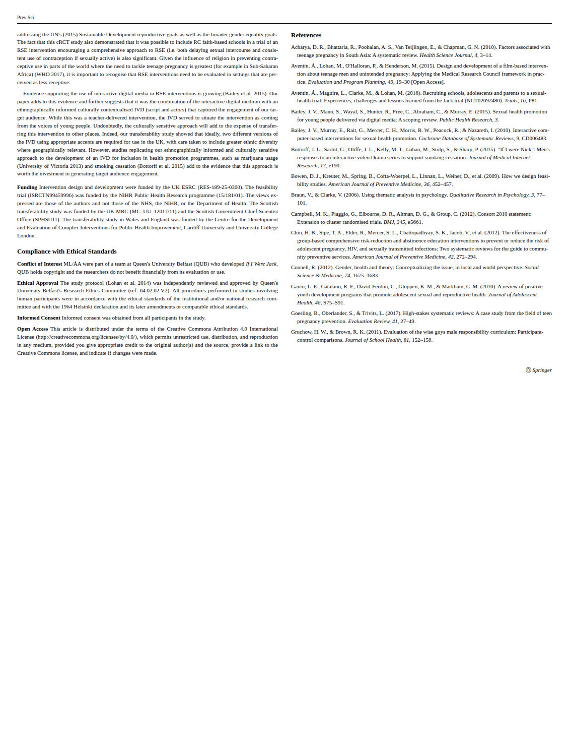Prev Sci
addressing the UN's (2015) Sustainable Development reproductive goals as well as the broader gender equality goals. The fact that this cRCT study also demonstrated that it was possible to include RC faith-based schools in a trial of an RSE intervention encouraging a comprehensive approach to RSE (i.e. both delaying sexual intercourse and consistent use of contraception if sexually active) is also significant. Given the influence of religion in preventing contraceptive use in parts of the world where the need to tackle teenage pregnancy is greatest (for example in Sub-Saharan Africa) (WHO 2017), it is important to recognise that RSE interventions need to be evaluated in settings that are perceived as less receptive.
Evidence supporting the use of interactive digital media in RSE interventions is growing (Bailey et al. 2015). Our paper adds to this evidence and further suggests that it was the combination of the interactive digital medium with an ethnographically informed culturally contextualised IVD (script and actors) that captured the engagement of our target audience. While this was a teacher-delivered intervention, the IVD served to situate the intervention as coming from the voices of young people. Undoubtedly, the culturally sensitive approach will add to the expense of transferring this intervention to other places. Indeed, our transferability study showed that ideally, two different versions of the IVD using appropriate accents are required for use in the UK, with care taken to include greater ethnic diversity where geographically relevant. However, studies replicating our ethnographically informed and culturally sensitive approach to the development of an IVD for inclusion in health promotion programmes, such as marijuana usage (University of Victoria 2013) and smoking cessation (Bottorff et al. 2015) add to the evidence that this approach is worth the investment in generating target audience engagement.
Funding Intervention design and development were funded by the UK ESRC (RES-189-25-0300). The feasibility trial (ISRCTN99459996) was funded by the NIHR Public Health Research programme (15/181/01). The views expressed are those of the authors and not those of the NHS, the NIHR, or the Department of Health. The Scottish transferability study was funded by the UK MRC (MC_UU_12017/11) and the Scottish Government Chief Scientist Office (SPHSU11). The transferability study in Wales and England was funded by the Centre for the Development and Evaluation of Complex Interventions for Public Health Improvement, Cardiff University and University College London.
Compliance with Ethical Standards
Conflict of Interest ML/ÁA were part of a team at Queen's University Belfast (QUB) who developed If I Were Jack. QUB holds copyright and the researchers do not benefit financially from its evaluation or use.
Ethical Approval The study protocol (Lohan et al. 2014) was independently reviewed and approved by Queen's University Belfast's Research Ethics Committee (ref: 04.02.02.V2). All procedures performed in studies involving human participants were in accordance with the ethical standards of the institutional and/or national research committee and with the 1964 Helsinki declaration and its later amendments or comparable ethical standards.
Informed Consent Informed consent was obtained from all participants in the study.
Open Access This article is distributed under the terms of the Creative Commons Attribution 4.0 International License (http://creativecommons.org/licenses/by/4.0/), which permits unrestricted use, distribution, and reproduction in any medium, provided you give appropriate credit to the original author(s) and the source, provide a link to the Creative Commons license, and indicate if changes were made.
References
Acharya, D. R., Bhattaria, R., Poobalan, A. S., Van Teijlingen, E., & Chapman, G. N. (2010). Factors associated with teenage pregnancy in South Asia: A systematic review. Health Science Journal, 4, 3–14.
Aventin, Á., Lohan, M., O'Halloran, P., & Henderson, M. (2015). Design and development of a film-based intervention about teenage men and unintended pregnancy: Applying the Medical Research Council framework in practice. Evaluation and Program Planning, 49, 19–30 [Open Access].
Aventin, Á., Maguire, L., Clarke, M., & Lohan, M. (2016). Recruiting schools, adolescents and parents to a sexual-health trial: Experiences, challenges and lessons learned from the Jack trial (NCT02092480). Trials, 16, P81.
Bailey, J. V., Mann, S., Wayal, S., Hunter, R., Free, C., Abraham, C., & Murray, E. (2015). Sexual health promotion for young people delivered via digital media: A scoping review. Public Health Research, 3.
Bailey, J. V., Murray, E., Rait, G., Mercer, C. H., Morris, R. W., Peacock, R., & Nazareth, I. (2010). Interactive computer-based interventions for sexual health promotion. Cochrane Database of Systematic Reviews, 9, CD006483.
Bottorff, J. L., Sarbit, G., Oliffe, J. L., Kelly, M. T., Lohan, M., Stolp, S., & Sharp, P. (2015). "If I were Nick": Men's responses to an interactive video Drama series to support smoking cessation. Journal of Medical Internet Research, 17, e190.
Bowen, D. J., Kreuter, M., Spring, B., Cofta-Woerpel, L., Linnan, L., Weiner, D., et al. (2009). How we design feasibility studies. American Journal of Preventive Medicine, 36, 452–457.
Braun, V., & Clarke, V. (2006). Using thematic analysis in psychology. Qualitative Research in Psychology, 3, 77–101.
Campbell, M. K., Piaggio, G., Elbourne, D. R., Altman, D. G., & Group, C. (2012). Consort 2010 statement: Extension to cluster randomised trials. BMJ, 345, e5661.
Chin, H. B., Sipe, T. A., Elder, R., Mercer, S. L., Chattopadhyay, S. K., Jacob, V., et al. (2012). The effectiveness of group-based comprehensive risk-reduction and abstinence education interventions to prevent or reduce the risk of adolescent pregnancy, HIV, and sexually transmitted infections: Two systematic reviews for the guide to community preventive services. American Journal of Preventive Medicine, 42, 272–294.
Connell, R. (2012). Gender, health and theory: Conceptualizing the issue, in local and world perspective. Social Science & Medicine, 74, 1675–1683.
Gavin, L. E., Catalano, R. F., David-Ferdon, C., Gloppen, K. M., & Markham, C. M. (2010). A review of positive youth development programs that promote adolescent sexual and reproductive health. Journal of Adolescent Health, 46, S75–S91.
Goesling, B., Oberlander, S., & Trivits, L. (2017). High-stakes systematic reviews: A case study from the field of teen pregnancy prevention. Evaluation Review, 41, 27–49.
Gruchow, H. W., & Brown, R. K. (2011). Evaluation of the wise guys male responsibility curriculum: Participant-control comparisons. Journal of School Health, 81, 152–158.
Ⓓ Springer